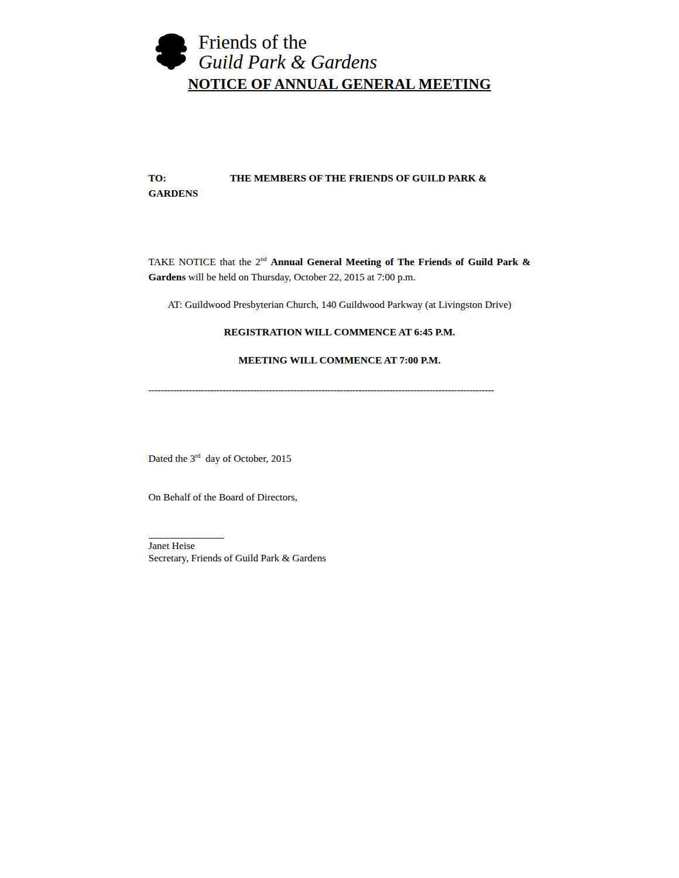Friends of the
Guild Park & Gardens
NOTICE OF ANNUAL GENERAL MEETING
TO: THE MEMBERS OF THE FRIENDS OF GUILD PARK & GARDENS
TAKE NOTICE that the 2nd Annual General Meeting of The Friends of Guild Park & Gardens will be held on Thursday, October 22, 2015 at 7:00 p.m.
AT: Guildwood Presbyterian Church, 140 Guildwood Parkway (at Livingston Drive)
REGISTRATION WILL COMMENCE AT 6:45 P.M.
MEETING WILL COMMENCE AT 7:00 P.M.
----------------------------------------------------------------------------------------------------------------
Dated the 3rd day of October, 2015
On Behalf of the Board of Directors,
Janet Heise
Secretary, Friends of Guild Park & Gardens